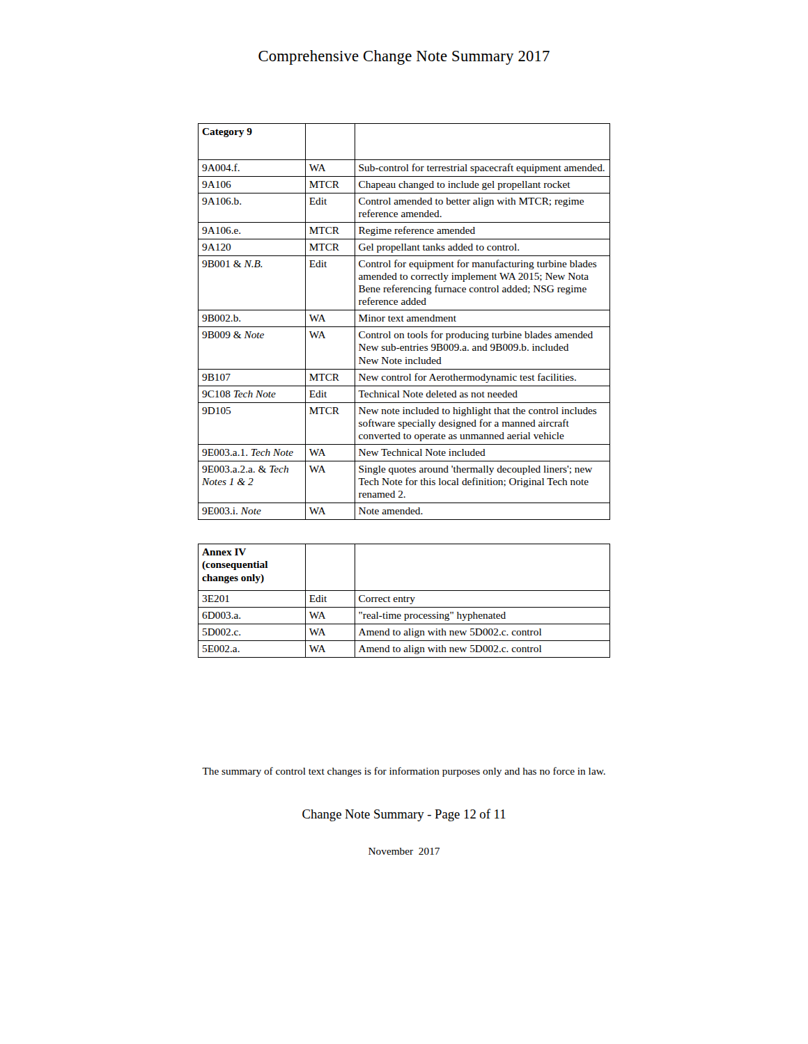Comprehensive Change Note Summary 2017
| Category 9 | | |
| 9A004.f. | WA | Sub-control for terrestrial spacecraft equipment amended. |
| 9A106 | MTCR | Chapeau changed to include gel propellant rocket |
| 9A106.b. | Edit | Control amended to better align with MTCR; regime reference amended. |
| 9A106.e. | MTCR | Regime reference amended |
| 9A120 | MTCR | Gel propellant tanks added to control. |
| 9B001 & N.B. | Edit | Control for equipment for manufacturing turbine blades amended to correctly implement WA 2015; New Nota Bene referencing furnace control added; NSG regime reference added |
| 9B002.b. | WA | Minor text amendment |
| 9B009 & Note | WA | Control on tools for producing turbine blades amended New sub-entries 9B009.a. and 9B009.b. included New Note included |
| 9B107 | MTCR | New control for Aerothermodynamic test facilities. |
| 9C108 Tech Note | Edit | Technical Note deleted as not needed |
| 9D105 | MTCR | New note included to highlight that the control includes software specially designed for a manned aircraft converted to operate as unmanned aerial vehicle |
| 9E003.a.1. Tech Note | WA | New Technical Note included |
| 9E003.a.2.a. & Tech Notes 1 & 2 | WA | Single quotes around 'thermally decoupled liners'; new Tech Note for this local definition; Original Tech note renamed 2. |
| 9E003.i. Note | WA | Note amended. |
| Annex IV (consequential changes only) | | |
| 3E201 | Edit | Correct entry |
| 6D003.a. | WA | "real-time processing" hyphenated |
| 5D002.c. | WA | Amend to align with new 5D002.c. control |
| 5E002.a. | WA | Amend to align with new 5D002.c. control |
The summary of control text changes is for information purposes only and has no force in law.
Change Note Summary - Page 12 of 11
November 2017